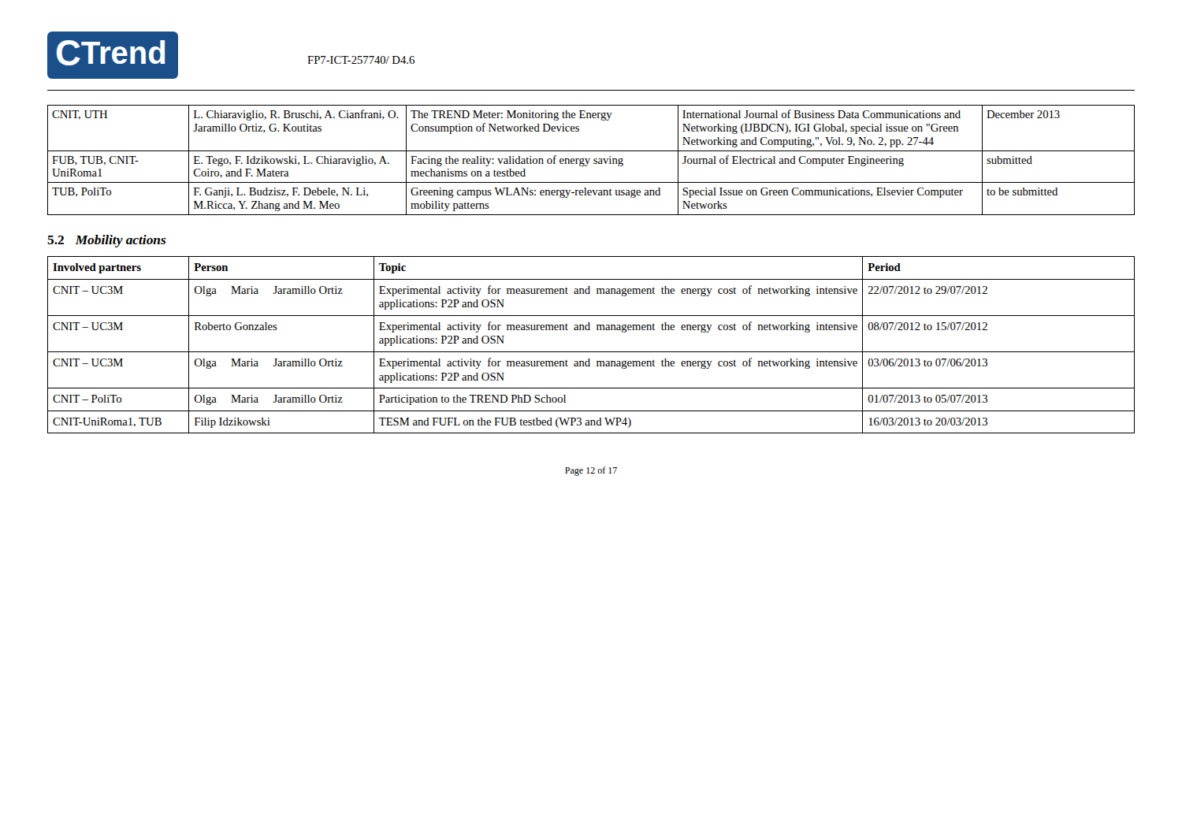CTrend
FP7-ICT-257740/ D4.6
| CNIT, UTH | L. Chiaraviglio, R. Bruschi, A. Cianfrani, O. Jaramillo Ortiz, G. Koutitas | The TREND Meter: Monitoring the Energy Consumption of Networked Devices | International Journal of Business Data Communications and Networking (IJBDCN), IGI Global, special issue on "Green Networking and Computing,", Vol. 9, No. 2, pp. 27-44 | December 2013 |
| FUB, TUB, CNIT-UniRoma1 | E. Tego, F. Idzikowski, L. Chiaraviglio, A. Coiro, and F. Matera | Facing the reality: validation of energy saving mechanisms on a testbed | Journal of Electrical and Computer Engineering | submitted |
| TUB, PoliTo | F. Ganji, L. Budzisz, F. Debele, N. Li, M.Ricca, Y. Zhang and M. Meo | Greening campus WLANs: energy-relevant usage and mobility patterns | Special Issue on Green Communications, Elsevier Computer Networks | to be submitted |
5.2 Mobility actions
| Involved partners | Person | Topic | Period |
| --- | --- | --- | --- |
| CNIT – UC3M | Olga Maria Jaramillo Ortiz | Experimental activity for measurement and management the energy cost of networking intensive applications: P2P and OSN | 22/07/2012 to 29/07/2012 |
| CNIT – UC3M | Roberto Gonzales | Experimental activity for measurement and management the energy cost of networking intensive applications: P2P and OSN | 08/07/2012 to 15/07/2012 |
| CNIT – UC3M | Olga Maria Jaramillo Ortiz | Experimental activity for measurement and management the energy cost of networking intensive applications: P2P and OSN | 03/06/2013 to 07/06/2013 |
| CNIT – PoliTo | Olga Maria Jaramillo Ortiz | Participation to the TREND PhD School | 01/07/2013 to 05/07/2013 |
| CNIT-UniRoma1, TUB | Filip Idzikowski | TESM and FUFL on the FUB testbed (WP3 and WP4) | 16/03/2013 to 20/03/2013 |
Page 12 of 17